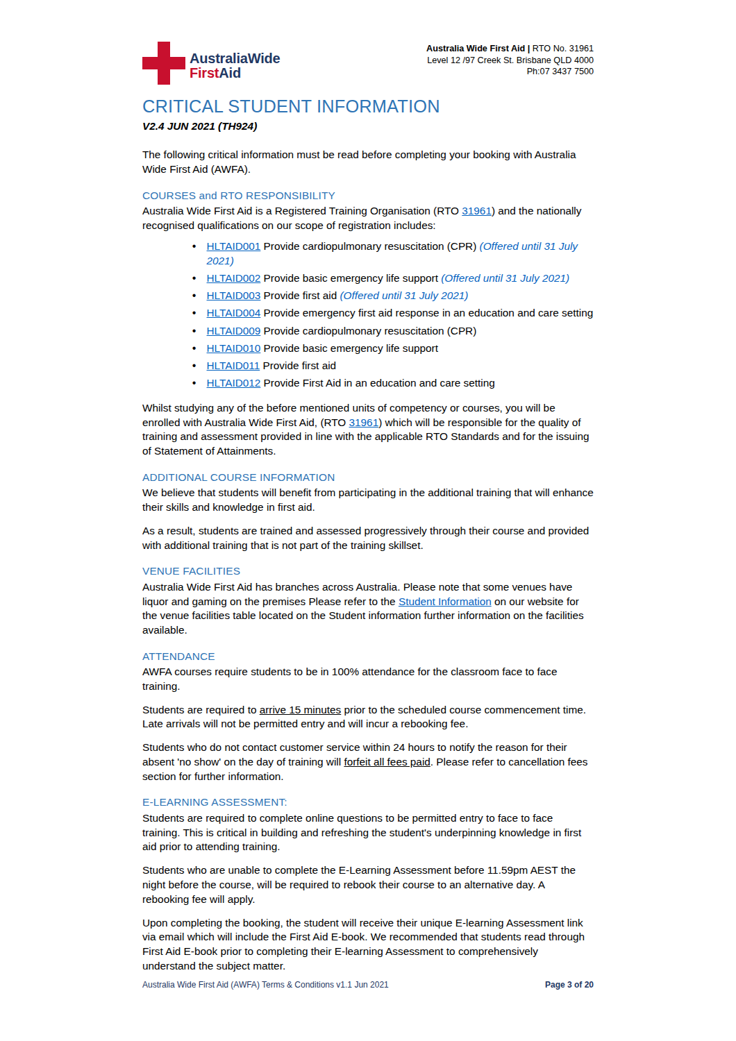AustraliaWide
FirstAid
Australia Wide First Aid | RTO No. 31961
Level 12 /97 Creek St. Brisbane QLD 4000
Ph:07 3437 7500
CRITICAL STUDENT INFORMATION
V2.4 JUN 2021 (TH924)
The following critical information must be read before completing your booking with Australia Wide First Aid (AWFA).
COURSES and RTO RESPONSIBILITY
Australia Wide First Aid is a Registered Training Organisation (RTO 31961) and the nationally recognised qualifications on our scope of registration includes:
HLTAID001 Provide cardiopulmonary resuscitation (CPR) (Offered until 31 July 2021)
HLTAID002 Provide basic emergency life support (Offered until 31 July 2021)
HLTAID003 Provide first aid (Offered until 31 July 2021)
HLTAID004 Provide emergency first aid response in an education and care setting
HLTAID009 Provide cardiopulmonary resuscitation (CPR)
HLTAID010 Provide basic emergency life support
HLTAID011 Provide first aid
HLTAID012 Provide First Aid in an education and care setting
Whilst studying any of the before mentioned units of competency or courses, you will be enrolled with Australia Wide First Aid, (RTO 31961) which will be responsible for the quality of training and assessment provided in line with the applicable RTO Standards and for the issuing of Statement of Attainments.
ADDITIONAL COURSE INFORMATION
We believe that students will benefit from participating in the additional training that will enhance their skills and knowledge in first aid.
As a result, students are trained and assessed progressively through their course and provided with additional training that is not part of the training skillset.
VENUE FACILITIES
Australia Wide First Aid has branches across Australia. Please note that some venues have liquor and gaming on the premises Please refer to the Student Information on our website for the venue facilities table located on the Student information further information on the facilities available.
ATTENDANCE
AWFA courses require students to be in 100% attendance for the classroom face to face training.
Students are required to arrive 15 minutes prior to the scheduled course commencement time. Late arrivals will not be permitted entry and will incur a rebooking fee.
Students who do not contact customer service within 24 hours to notify the reason for their absent 'no show' on the day of training will forfeit all fees paid. Please refer to cancellation fees section for further information.
E-LEARNING ASSESSMENT:
Students are required to complete online questions to be permitted entry to face to face training. This is critical in building and refreshing the student's underpinning knowledge in first aid prior to attending training.
Students who are unable to complete the E-Learning Assessment before 11.59pm AEST the night before the course, will be required to rebook their course to an alternative day. A rebooking fee will apply.
Upon completing the booking, the student will receive their unique E-learning Assessment link via email which will include the First Aid E-book. We recommended that students read through First Aid E-book prior to completing their E-learning Assessment to comprehensively understand the subject matter.
Australia Wide First Aid (AWFA) Terms & Conditions v1.1 Jun 2021
Page 3 of 20